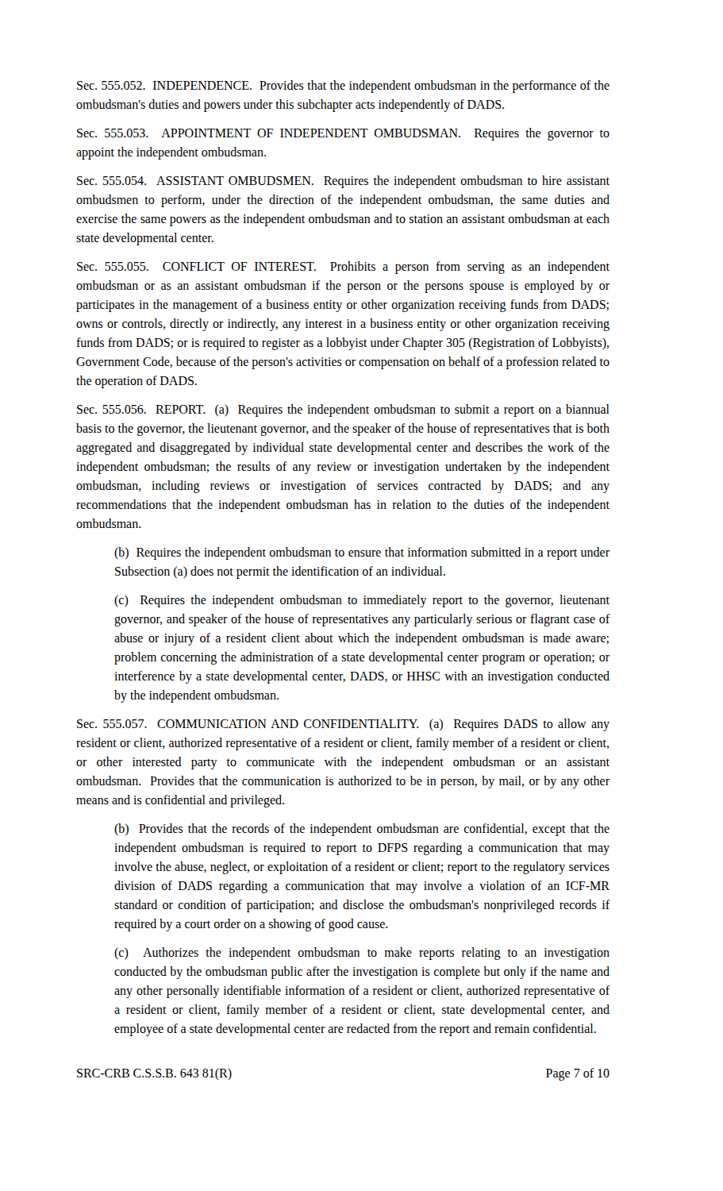Sec. 555.052. INDEPENDENCE. Provides that the independent ombudsman in the performance of the ombudsman's duties and powers under this subchapter acts independently of DADS.
Sec. 555.053. APPOINTMENT OF INDEPENDENT OMBUDSMAN. Requires the governor to appoint the independent ombudsman.
Sec. 555.054. ASSISTANT OMBUDSMEN. Requires the independent ombudsman to hire assistant ombudsmen to perform, under the direction of the independent ombudsman, the same duties and exercise the same powers as the independent ombudsman and to station an assistant ombudsman at each state developmental center.
Sec. 555.055. CONFLICT OF INTEREST. Prohibits a person from serving as an independent ombudsman or as an assistant ombudsman if the person or the persons spouse is employed by or participates in the management of a business entity or other organization receiving funds from DADS; owns or controls, directly or indirectly, any interest in a business entity or other organization receiving funds from DADS; or is required to register as a lobbyist under Chapter 305 (Registration of Lobbyists), Government Code, because of the person's activities or compensation on behalf of a profession related to the operation of DADS.
Sec. 555.056. REPORT. (a) Requires the independent ombudsman to submit a report on a biannual basis to the governor, the lieutenant governor, and the speaker of the house of representatives that is both aggregated and disaggregated by individual state developmental center and describes the work of the independent ombudsman; the results of any review or investigation undertaken by the independent ombudsman, including reviews or investigation of services contracted by DADS; and any recommendations that the independent ombudsman has in relation to the duties of the independent ombudsman.
(b) Requires the independent ombudsman to ensure that information submitted in a report under Subsection (a) does not permit the identification of an individual.
(c) Requires the independent ombudsman to immediately report to the governor, lieutenant governor, and speaker of the house of representatives any particularly serious or flagrant case of abuse or injury of a resident client about which the independent ombudsman is made aware; problem concerning the administration of a state developmental center program or operation; or interference by a state developmental center, DADS, or HHSC with an investigation conducted by the independent ombudsman.
Sec. 555.057. COMMUNICATION AND CONFIDENTIALITY. (a) Requires DADS to allow any resident or client, authorized representative of a resident or client, family member of a resident or client, or other interested party to communicate with the independent ombudsman or an assistant ombudsman. Provides that the communication is authorized to be in person, by mail, or by any other means and is confidential and privileged.
(b) Provides that the records of the independent ombudsman are confidential, except that the independent ombudsman is required to report to DFPS regarding a communication that may involve the abuse, neglect, or exploitation of a resident or client; report to the regulatory services division of DADS regarding a communication that may involve a violation of an ICF-MR standard or condition of participation; and disclose the ombudsman's nonprivileged records if required by a court order on a showing of good cause.
(c) Authorizes the independent ombudsman to make reports relating to an investigation conducted by the ombudsman public after the investigation is complete but only if the name and any other personally identifiable information of a resident or client, authorized representative of a resident or client, family member of a resident or client, state developmental center, and employee of a state developmental center are redacted from the report and remain confidential.
SRC-CRB C.S.S.B. 643 81(R) Page 7 of 10